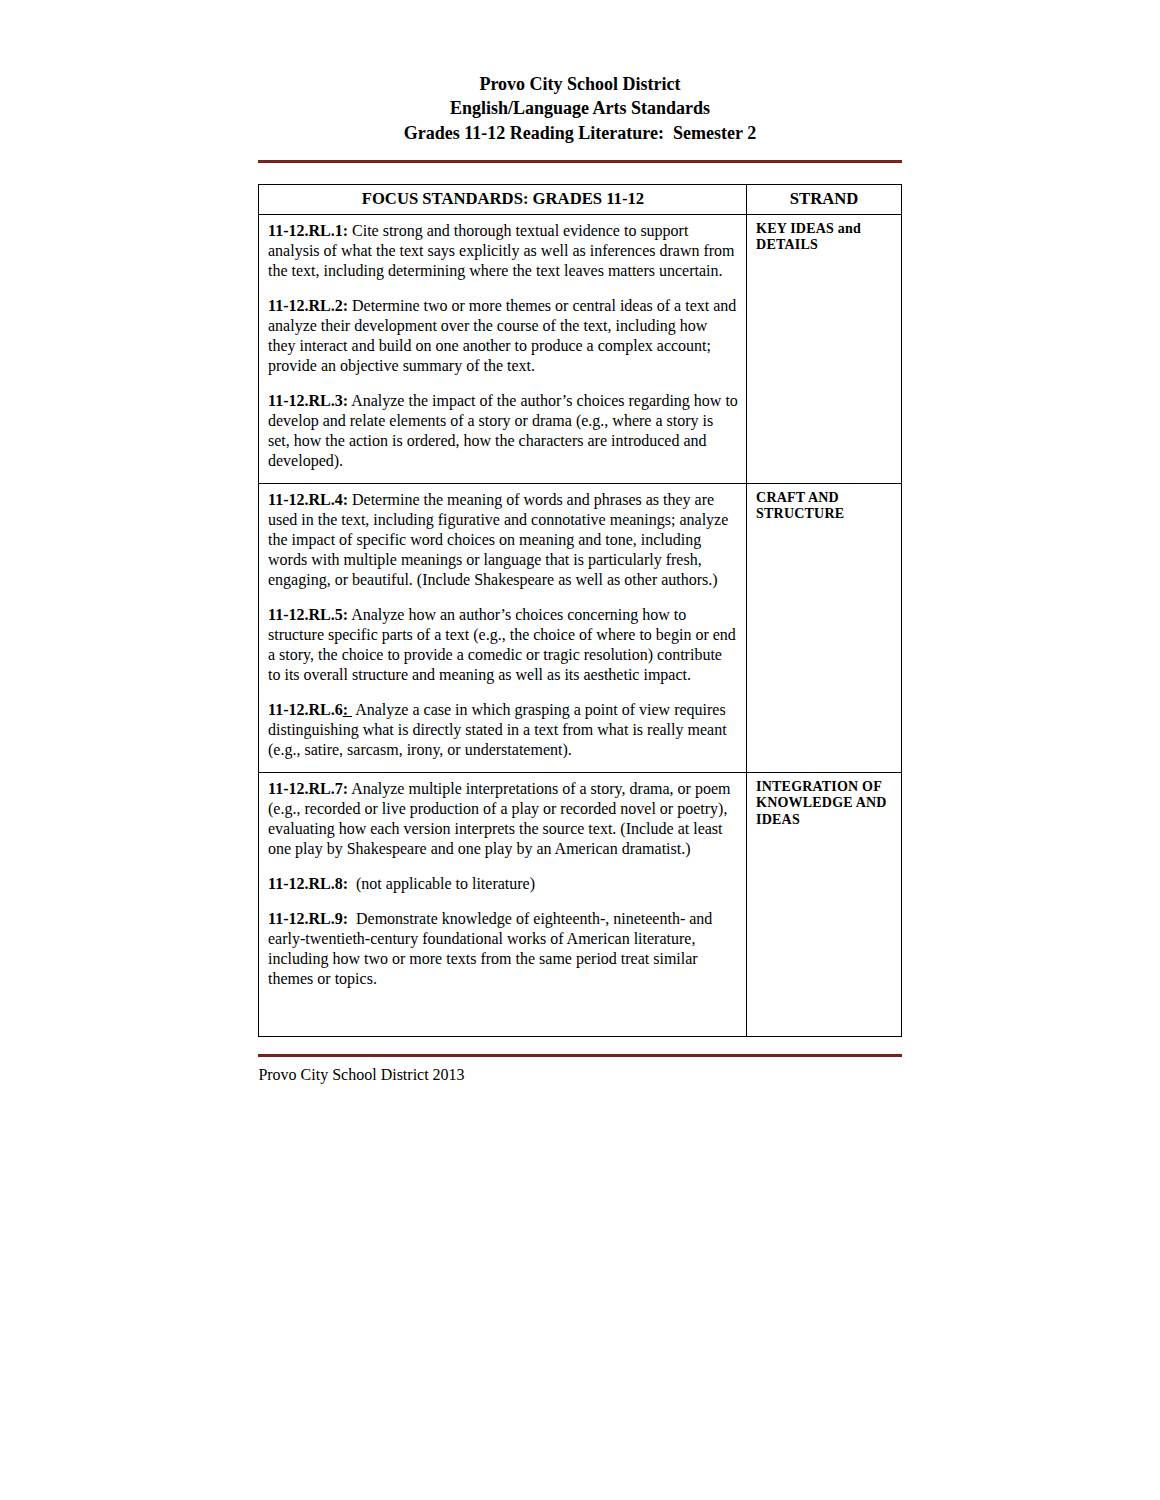Provo City School District
English/Language Arts Standards
Grades 11-12 Reading Literature: Semester 2
| FOCUS STANDARDS: GRADES 11-12 | STRAND |
| --- | --- |
| 11-12.RL.1: Cite strong and thorough textual evidence to support analysis of what the text says explicitly as well as inferences drawn from the text, including determining where the text leaves matters uncertain. 11-12.RL.2: Determine two or more themes or central ideas of a text and analyze their development over the course of the text, including how they interact and build on one another to produce a complex account; provide an objective summary of the text. 11-12.RL.3: Analyze the impact of the author’s choices regarding how to develop and relate elements of a story or drama (e.g., where a story is set, how the action is ordered, how the characters are introduced and developed). | KEY IDEAS and DETAILS |
| 11-12.RL.4: Determine the meaning of words and phrases as they are used in the text, including figurative and connotative meanings; analyze the impact of specific word choices on meaning and tone, including words with multiple meanings or language that is particularly fresh, engaging, or beautiful. (Include Shakespeare as well as other authors.) 11-12.RL.5: Analyze how an author’s choices concerning how to structure specific parts of a text (e.g., the choice of where to begin or end a story, the choice to provide a comedic or tragic resolution) contribute to its overall structure and meaning as well as its aesthetic impact. 11-12.RL.6 : Analyze a case in which grasping a point of view requires distinguishing what is directly stated in a text from what is really meant (e.g., satire, sarcasm, irony, or understatement). | CRAFT AND STRUCTURE |
| 11-12.RL.7: Analyze multiple interpretations of a story, drama, or poem (e.g., recorded or live production of a play or recorded novel or poetry), evaluating how each version interprets the source text. (Include at least one play by Shakespeare and one play by an American dramatist.) 11-12.RL.8: (not applicable to literature) 11-12.RL.9: Demonstrate knowledge of eighteenth-, nineteenth- and early-twentieth-century foundational works of American literature, including how two or more texts from the same period treat similar themes or topics. | INTEGRATION OF KNOWLEDGE AND IDEAS |
Provo City School District 2013